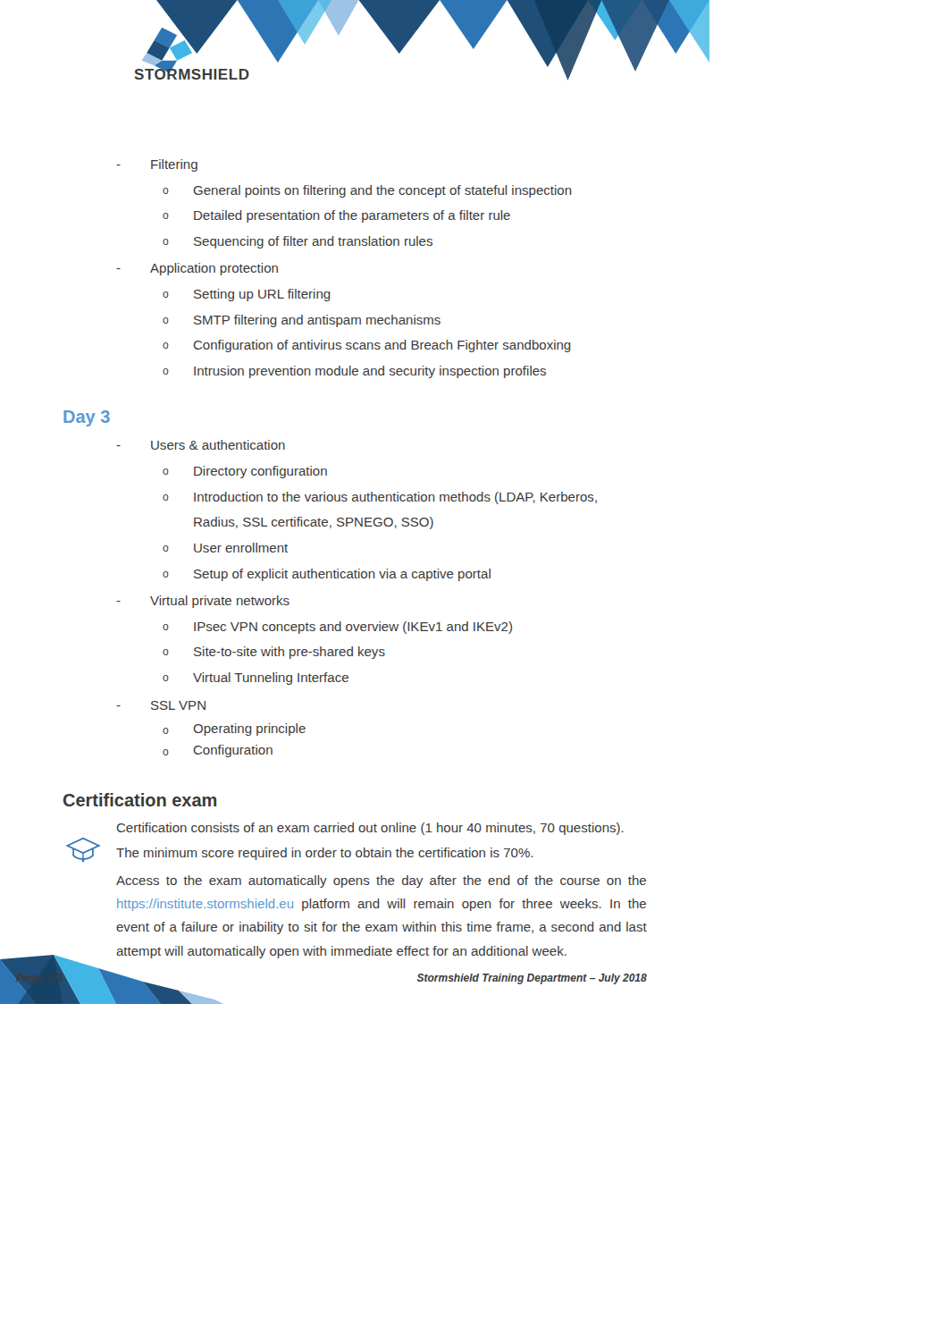STORMSHIELD
Filtering
General points on filtering and the concept of stateful inspection
Detailed presentation of the parameters of a filter rule
Sequencing of filter and translation rules
Application protection
Setting up URL filtering
SMTP filtering and antispam mechanisms
Configuration of antivirus scans and Breach Fighter sandboxing
Intrusion prevention module and security inspection profiles
Day 3
Users & authentication
Directory configuration
Introduction to the various authentication methods (LDAP, Kerberos, Radius, SSL certificate, SPNEGO, SSO)
User enrollment
Setup of explicit authentication via a captive portal
Virtual private networks
IPsec VPN concepts and overview (IKEv1 and IKEv2)
Site-to-site with pre-shared keys
Virtual Tunneling Interface
SSL VPN
Operating principle
Configuration
Certification exam
Certification consists of an exam carried out online (1 hour 40 minutes, 70 questions).
The minimum score required in order to obtain the certification is 70%.
Access to the exam automatically opens the day after the end of the course on the https://institute.stormshield.eu platform and will remain open for three weeks. In the event of a failure or inability to sit for the exam within this time frame, a second and last attempt will automatically open with immediate effect for an additional week.
Page 3 /3
Stormshield Training Department – July 2018